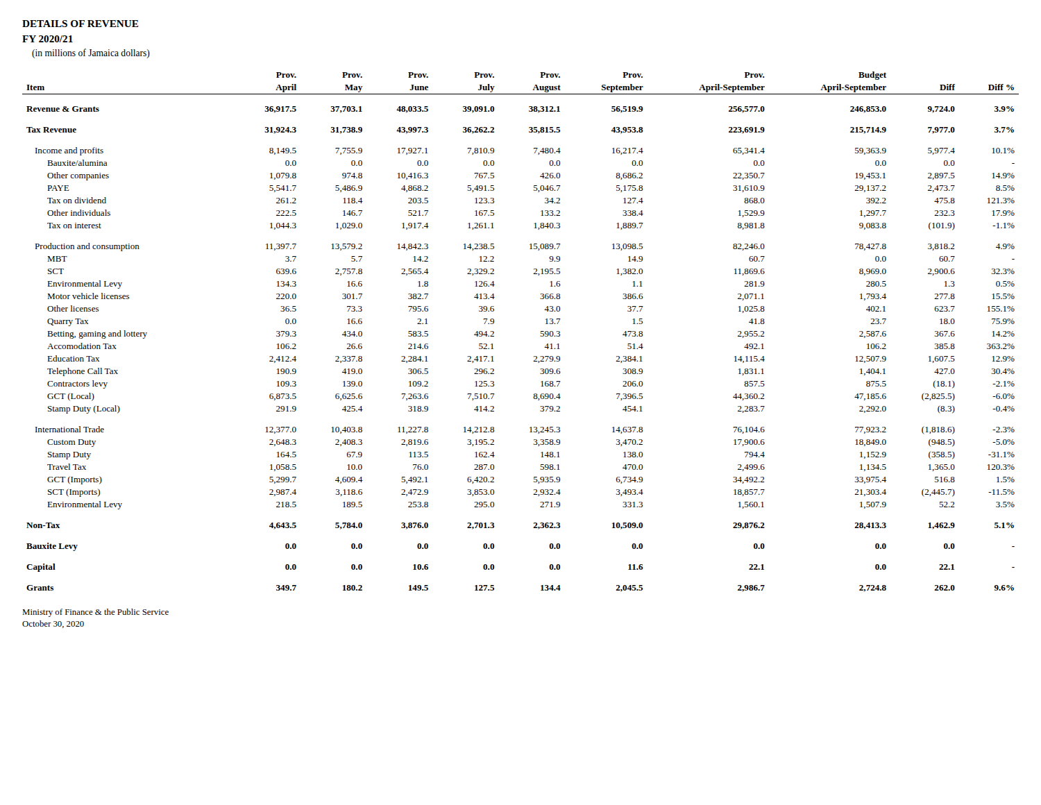DETAILS OF REVENUE
FY 2020/21
(in millions of Jamaica dollars)
| | Prov. | Prov. | Prov. | Prov. | Prov. | Prov. | Prov. | Budget | | |
| --- | --- | --- | --- | --- | --- | --- | --- | --- | --- | --- |
| Item | April | May | June | July | August | September | April-September | April-September | Diff | Diff % |
| Revenue & Grants | 36,917.5 | 37,703.1 | 48,033.5 | 39,091.0 | 38,312.1 | 56,519.9 | 256,577.0 | 246,853.0 | 9,724.0 | 3.9% |
| Tax Revenue | 31,924.3 | 31,738.9 | 43,997.3 | 36,262.2 | 35,815.5 | 43,953.8 | 223,691.9 | 215,714.9 | 7,977.0 | 3.7% |
| Income and profits | 8,149.5 | 7,755.9 | 17,927.1 | 7,810.9 | 7,480.4 | 16,217.4 | 65,341.4 | 59,363.9 | 5,977.4 | 10.1% |
| Bauxite/alumina | 0.0 | 0.0 | 0.0 | 0.0 | 0.0 | 0.0 | 0.0 | 0.0 | 0.0 | - |
| Other companies | 1,079.8 | 974.8 | 10,416.3 | 767.5 | 426.0 | 8,686.2 | 22,350.7 | 19,453.1 | 2,897.5 | 14.9% |
| PAYE | 5,541.7 | 5,486.9 | 4,868.2 | 5,491.5 | 5,046.7 | 5,175.8 | 31,610.9 | 29,137.2 | 2,473.7 | 8.5% |
| Tax on dividend | 261.2 | 118.4 | 203.5 | 123.3 | 34.2 | 127.4 | 868.0 | 392.2 | 475.8 | 121.3% |
| Other individuals | 222.5 | 146.7 | 521.7 | 167.5 | 133.2 | 338.4 | 1,529.9 | 1,297.7 | 232.3 | 17.9% |
| Tax on interest | 1,044.3 | 1,029.0 | 1,917.4 | 1,261.1 | 1,840.3 | 1,889.7 | 8,981.8 | 9,083.8 | (101.9) | -1.1% |
| Production and consumption | 11,397.7 | 13,579.2 | 14,842.3 | 14,238.5 | 15,089.7 | 13,098.5 | 82,246.0 | 78,427.8 | 3,818.2 | 4.9% |
| MBT | 3.7 | 5.7 | 14.2 | 12.2 | 9.9 | 14.9 | 60.7 | 0.0 | 60.7 | - |
| SCT | 639.6 | 2,757.8 | 2,565.4 | 2,329.2 | 2,195.5 | 1,382.0 | 11,869.6 | 8,969.0 | 2,900.6 | 32.3% |
| Environmental Levy | 134.3 | 16.6 | 1.8 | 126.4 | 1.6 | 1.1 | 281.9 | 280.5 | 1.3 | 0.5% |
| Motor vehicle licenses | 220.0 | 301.7 | 382.7 | 413.4 | 366.8 | 386.6 | 2,071.1 | 1,793.4 | 277.8 | 15.5% |
| Other licenses | 36.5 | 73.3 | 795.6 | 39.6 | 43.0 | 37.7 | 1,025.8 | 402.1 | 623.7 | 155.1% |
| Quarry Tax | 0.0 | 16.6 | 2.1 | 7.9 | 13.7 | 1.5 | 41.8 | 23.7 | 18.0 | 75.9% |
| Betting, gaming and lottery | 379.3 | 434.0 | 583.5 | 494.2 | 590.3 | 473.8 | 2,955.2 | 2,587.6 | 367.6 | 14.2% |
| Accomodation Tax | 106.2 | 26.6 | 214.6 | 52.1 | 41.1 | 51.4 | 492.1 | 106.2 | 385.8 | 363.2% |
| Education Tax | 2,412.4 | 2,337.8 | 2,284.1 | 2,417.1 | 2,279.9 | 2,384.1 | 14,115.4 | 12,507.9 | 1,607.5 | 12.9% |
| Telephone Call Tax | 190.9 | 419.0 | 306.5 | 296.2 | 309.6 | 308.9 | 1,831.1 | 1,404.1 | 427.0 | 30.4% |
| Contractors levy | 109.3 | 139.0 | 109.2 | 125.3 | 168.7 | 206.0 | 857.5 | 875.5 | (18.1) | -2.1% |
| GCT (Local) | 6,873.5 | 6,625.6 | 7,263.6 | 7,510.7 | 8,690.4 | 7,396.5 | 44,360.2 | 47,185.6 | (2,825.5) | -6.0% |
| Stamp Duty (Local) | 291.9 | 425.4 | 318.9 | 414.2 | 379.2 | 454.1 | 2,283.7 | 2,292.0 | (8.3) | -0.4% |
| International Trade | 12,377.0 | 10,403.8 | 11,227.8 | 14,212.8 | 13,245.3 | 14,637.8 | 76,104.6 | 77,923.2 | (1,818.6) | -2.3% |
| Custom Duty | 2,648.3 | 2,408.3 | 2,819.6 | 3,195.2 | 3,358.9 | 3,470.2 | 17,900.6 | 18,849.0 | (948.5) | -5.0% |
| Stamp Duty | 164.5 | 67.9 | 113.5 | 162.4 | 148.1 | 138.0 | 794.4 | 1,152.9 | (358.5) | -31.1% |
| Travel Tax | 1,058.5 | 10.0 | 76.0 | 287.0 | 598.1 | 470.0 | 2,499.6 | 1,134.5 | 1,365.0 | 120.3% |
| GCT (Imports) | 5,299.7 | 4,609.4 | 5,492.1 | 6,420.2 | 5,935.9 | 6,734.9 | 34,492.2 | 33,975.4 | 516.8 | 1.5% |
| SCT (Imports) | 2,987.4 | 3,118.6 | 2,472.9 | 3,853.0 | 2,932.4 | 3,493.4 | 18,857.7 | 21,303.4 | (2,445.7) | -11.5% |
| Environmental Levy | 218.5 | 189.5 | 253.8 | 295.0 | 271.9 | 331.3 | 1,560.1 | 1,507.9 | 52.2 | 3.5% |
| Non-Tax | 4,643.5 | 5,784.0 | 3,876.0 | 2,701.3 | 2,362.3 | 10,509.0 | 29,876.2 | 28,413.3 | 1,462.9 | 5.1% |
| Bauxite Levy | 0.0 | 0.0 | 0.0 | 0.0 | 0.0 | 0.0 | 0.0 | 0.0 | 0.0 | - |
| Capital | 0.0 | 0.0 | 10.6 | 0.0 | 0.0 | 11.6 | 22.1 | 0.0 | 22.1 | - |
| Grants | 349.7 | 180.2 | 149.5 | 127.5 | 134.4 | 2,045.5 | 2,986.7 | 2,724.8 | 262.0 | 9.6% |
Ministry of Finance & the Public Service
October 30, 2020